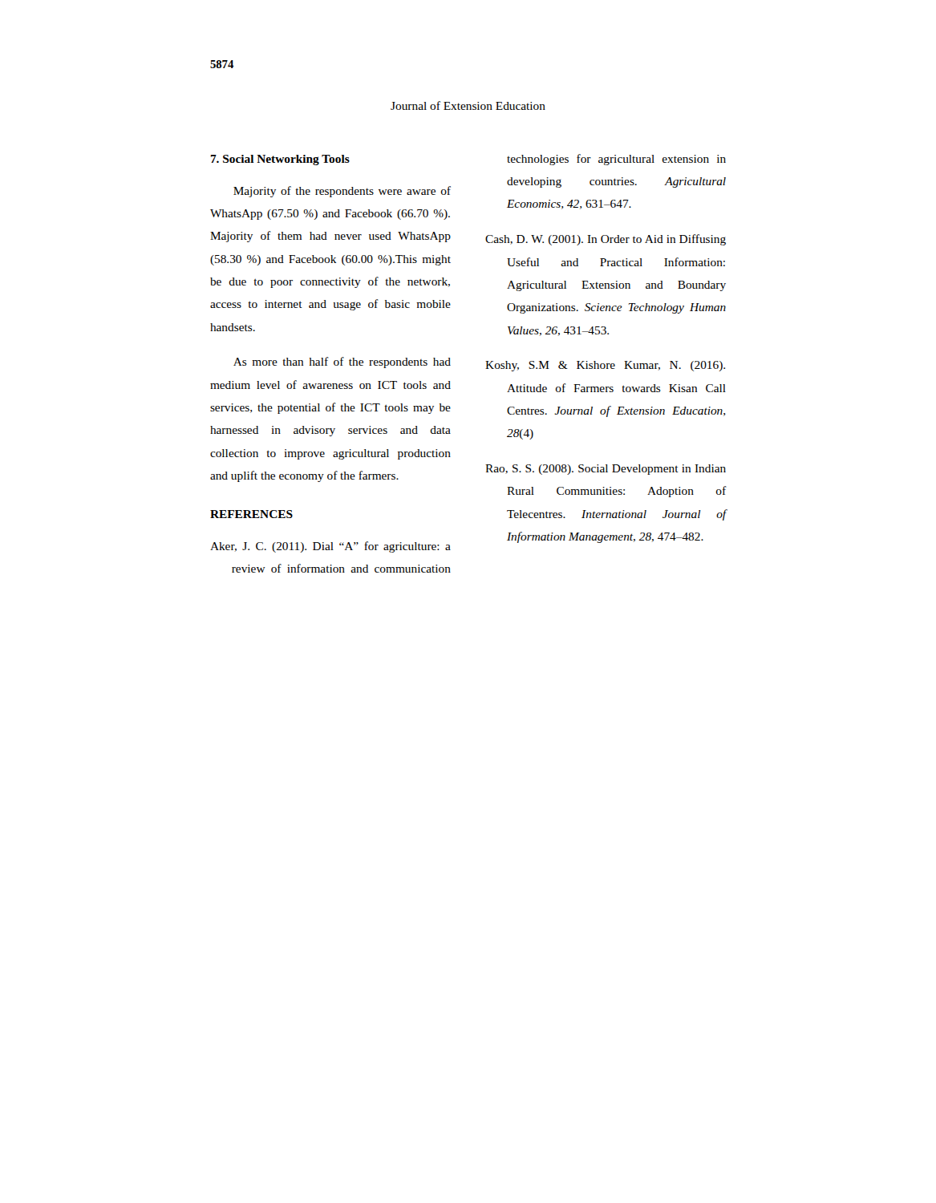5874
Journal of Extension Education
7. Social Networking Tools
Majority of the respondents were aware of WhatsApp (67.50 %) and Facebook (66.70 %). Majority of them had never used WhatsApp (58.30 %) and Facebook (60.00 %).This might be due to poor connectivity of the network, access to internet and usage of basic mobile handsets.
As more than half of the respondents had medium level of awareness on ICT tools and services, the potential of the ICT tools may be harnessed in advisory services and data collection to improve agricultural production and uplift the economy of the farmers.
REFERENCES
Aker, J. C. (2011). Dial “A” for agriculture: a review of information and communication technologies for agricultural extension in developing countries. Agricultural Economics, 42, 631–647.
Cash, D. W. (2001). In Order to Aid in Diffusing Useful and Practical Information: Agricultural Extension and Boundary Organizations. Science Technology Human Values, 26, 431–453.
Koshy, S.M & Kishore Kumar, N. (2016). Attitude of Farmers towards Kisan Call Centres. Journal of Extension Education, 28(4)
Rao, S. S. (2008). Social Development in Indian Rural Communities: Adoption of Telecentres. International Journal of Information Management, 28, 474–482.